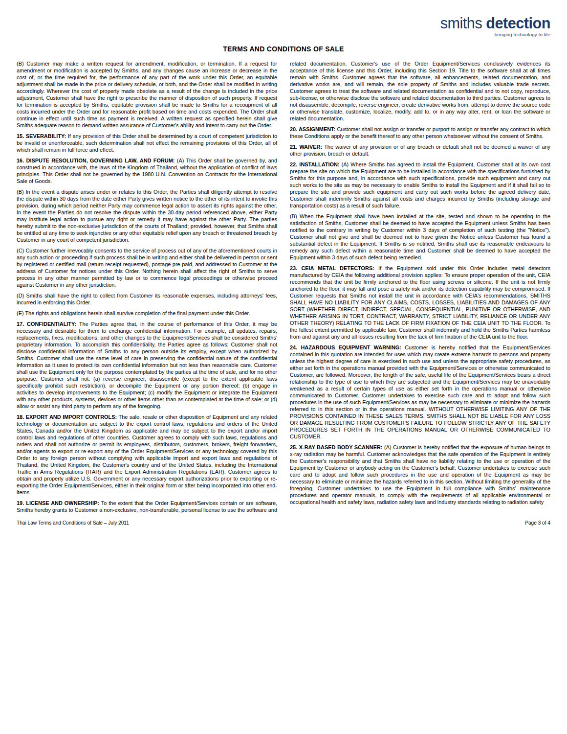smiths detection
bringing technology to life
TERMS AND CONDITIONS OF SALE
(B) Customer may make a written request for amendment, modification, or termination. If a request for amendment or modification is accepted by Smiths, and any changes cause an increase or decrease in the cost of, or the time required for, the performance of any part of the work under this Order, an equitable adjustment shall be made in the price or delivery schedule, or both, and the Order shall be modified in writing accordingly. Wherever the cost of property made obsolete as a result of the change is included in the price adjustment, Customer shall have the right to prescribe the manner of disposition of such property. If request for termination is accepted by Smiths, equitable provision shall be made to Smiths for a recoupment of all costs incurred under the Order and for reasonable profit based on time and costs expended. The Order shall continue in effect until such time as payment is received. A written request as specified herein shall give Smiths adequate reason to demand written assurance of Customer's ability and intent to carry out the Order.
15. SEVERABILITY: If any provision of this Order shall be determined by a court of competent jurisdiction to be invalid or unenforceable, such determination shall not effect the remaining provisions of this Order, all of which shall remain in full force and effect.
16. DISPUTE RESOLUTION, GOVERNING LAW, AND FORUM: (A) This Order shall be governed by, and construed in accordance with, the laws of the Kingdom of Thailand, without the application of conflict of laws principles. This Order shall not be governed by the 1980 U.N. Convention on Contracts for the International Sale of Goods.
(B) In the event a dispute arises under or relates to this Order, the Parties shall diligently attempt to resolve the dispute within 30 days from the date either Party gives written notice to the other of its intent to invoke this provision, during which period neither Party may commence legal action to assert its rights against the other. In the event the Parties do not resolve the dispute within the 30-day period referenced above, either Party may institute legal action to pursue any right or remedy it may have against the other Party. The parties hereby submit to the non-exclusive jurisdiction of the courts of Thailand; provided, however, that Smiths shall be entitled at any time to seek injunctive or any other equitable relief upon any breach or threatened breach by Customer in any court of competent jurisdiction.
(C) Customer further irrevocably consents to the service of process out of any of the aforementioned courts in any such action or proceeding if such process shall be in writing and either shall be delivered in person or sent by registered or certified mail (return receipt requested), postage pre-paid, and addressed to Customer at the address of Customer for notices under this Order. Nothing herein shall affect the right of Smiths to serve process in any other manner permitted by law or to commence legal proceedings or otherwise proceed against Customer in any other jurisdiction.
(D) Smiths shall have the right to collect from Customer its reasonable expenses, including attorneys' fees, incurred in enforcing this Order.
(E) The rights and obligations herein shall survive completion of the final payment under this Order.
17. CONFIDENTIALITY: The Parties agree that, in the course of performance of this Order, it may be necessary and desirable for them to exchange confidential information. For example, all updates, repairs, replacements, fixes, modifications, and other changes to the Equipment/Services shall be considered Smiths' proprietary information. To accomplish this confidentiality, the Parties agree as follows: Customer shall not disclose confidential information of Smiths to any person outside its employ, except when authorized by Smiths. Customer shall use the same level of care in preserving the confidential nature of the confidential information as it uses to protect its own confidential information but not less than reasonable care. Customer shall use the Equipment only for the purpose contemplated by the parties at the time of sale, and for no other purpose. Customer shall not: (a) reverse engineer, disassemble (except to the extent applicable laws specifically prohibit such restriction), or decompile the Equipment or any portion thereof; (b) engage in activities to develop improvements to the Equipment; (c) modify the Equipment or integrate the Equipment with any other products, systems, devices or other items other than as contemplated at the time of sale; or (d) allow or assist any third party to perform any of the foregoing.
18. EXPORT AND IMPORT CONTROLS: The sale, resale or other disposition of Equipment and any related technology or documentation are subject to the export control laws, regulations and orders of the United States, Canada and/or the United Kingdom as applicable and may be subject to the export and/or import control laws and regulations of other countries. Customer agrees to comply with such laws, regulations and orders and shall not authorize or permit its employees, distributors, customers, brokers, freight forwarders, and/or agents to export or re-export any of the Order Equipment/Services or any technology covered by this Order to any foreign person without complying with applicable import and export laws and regulations of Thailand, the United Kingdom, the Customer's country and of the United States, including the International Traffic in Arms Regulations (ITAR) and the Export Administration Regulations (EAR). Customer agrees to obtain and properly utilize U.S. Government or any necessary export authorizations prior to exporting or re-exporting the Order Equipment/Services, either in their original form or after being incorporated into other end-items.
19. LICENSE AND OWNERSHIP: To the extent that the Order Equipment/Services contain or are software, Smiths hereby grants to Customer a non-exclusive, non-transferable, personal license to use the software and related documentation. Customer's use of the Order Equipment/Services conclusively evidences its acceptance of this license and this Order, including this Section 19. Title to the software shall at all times remain with Smiths. Customer agrees that the software, all enhancements, related documentation, and derivative works are, and will remain, the sole property of Smiths and includes valuable trade secrets. Customer agrees to treat the software and related documentation as confidential and to not copy, reproduce, sub-license, or otherwise disclose the software and related documentation to third parties. Customer agrees to not disassemble, decompile, reverse engineer, create derivative works from, attempt to derive the source code or otherwise translate, customize, localize, modify, add to, or in any way alter, rent, or loan the software or related documentation.
20. ASSIGNMENT: Customer shall not assign or transfer or purport to assign or transfer any contract to which these Conditions apply or the benefit thereof to any other person whatsoever without the consent of Smiths.
21. WAIVER: The waiver of any provision or of any breach or default shall not be deemed a waiver of any other provision, breach or default.
22. INSTALLATION: (A) Where Smiths has agreed to install the Equipment, Customer shall at its own cost prepare the site on which the Equipment are to be installed in accordance with the specifications furnished by Smiths for this purpose and, in accordance with such specifications, provide such equipment and carry out such works to the site as may be necessary to enable Smiths to install the Equipment and if it shall fail so to prepare the site and provide such equipment and carry out such works before the agreed delivery date, Customer shall indemnify Smiths against all costs and charges incurred by Smiths (including storage and transportation costs) as a result of such failure.
(B) When the Equipment shall have been installed at the site, tested and shown to be operating to the satisfaction of Smiths, Customer shall be deemed to have accepted the Equipment unless Smiths has been notified to the contrary in writing by Customer within 3 days of completion of such testing (the "Notice"). Customer shall not give and shall be deemed not to have given the Notice unless Customer has found a substantial defect in the Equipment. If Smiths is so notified, Smiths shall use its reasonable endeavours to remedy any such defect within a reasonable time and Customer shall be deemed to have accepted the Equipment within 3 days of such defect being remedied.
23. CEIA METAL DETECTORS: If the Equipment sold under this Order includes metal detectors manufactured by CEIA the following additional provision applies: To ensure proper operation of the unit, CEIA recommends that the unit be firmly anchored to the floor using screws or silicone. If the unit is not firmly anchored to the floor, it may fall and pose a safety risk and/or its detection capability may be compromised. If Customer requests that Smiths not install the unit in accordance with CEIA's recommendations, SMITHS SHALL HAVE NO LIABILITY FOR ANY CLAIMS, COSTS, LOSSES, LIABILITIES AND DAMAGES OF ANY SORT (WHETHER DIRECT, INDIRECT, SPECIAL, CONSEQUENTIAL, PUNITIVE OR OTHERWISE, AND WHETHER ARISING IN TORT, CONTRACT, WARRANTY, STRICT LIABILITY, RELIANCE OR UNDER ANY OTHER THEORY) RELATING TO THE LACK OF FIRM FIXATION OF THE CEIA UNIT TO THE FLOOR. To the fullest extent permitted by applicable law, Customer shall indemnify and hold the Smiths Parties harmless from and against any and all losses resulting from the lack of firm fixation of the CEIA unit to the floor.
24. HAZARDOUS EQUIPMENT WARNING: Customer is hereby notified that the Equipment/Services contained in this quotation are intended for uses which may create extreme hazards to persons and property unless the highest degree of care is exercised in such use and unless the appropriate safety procedures, as either set forth in the operations manual provided with the Equipment/Services or otherwise communicated to Customer, are followed. Moreover, the length of the safe, useful life of the Equipment/Services bears a direct relationship to the type of use to which they are subjected and the Equipment/Services may be unavoidably weakened as a result of certain types of use as either set forth in the operations manual or otherwise communicated to Customer. Customer undertakes to exercise such care and to adopt and follow such procedures in the use of such Equipment/Services as may be necessary to eliminate or minimize the hazards referred to in this section or in the operations manual. WITHOUT OTHERWISE LIMITING ANY OF THE PROVISIONS CONTAINED IN THESE SALES TERMS, SMITHS SHALL NOT BE LIABLE FOR ANY LOSS OR DAMAGE RESULTING FROM CUSTOMER'S FAILURE TO FOLLOW STRICTLY ANY OF THE SAFETY PROCEDURES SET FORTH IN THE OPERATIONS MANUAL OR OTHERWISE COMMUNICATED TO CUSTOMER.
25. X-RAY BASED BODY SCANNER: (A) Customer is hereby notified that the exposure of human beings to x-ray radiation may be harmful. Customer acknowledges that the safe operation of the Equipment is entirely the Customer's responsibility and that Smiths shall have no liability relating to the use or operation of the Equipment by Customer or anybody acting on the Customer's behalf. Customer undertakes to exercise such care and to adopt and follow such procedures in the use and operation of the Equipment as may be necessary to eliminate or minimize the hazards referred to in this section. Without limiting the generality of the foregoing, Customer undertakes to use the Equipment in full compliance with Smiths' maintenance procedures and operator manuals, to comply with the requirements of all applicable environmental or occupational health and safety laws, radiation safety laws and industry standards relating to radiation safety
Thai Law Terms and Conditions of Sale – July 2011
Page 3 of 4